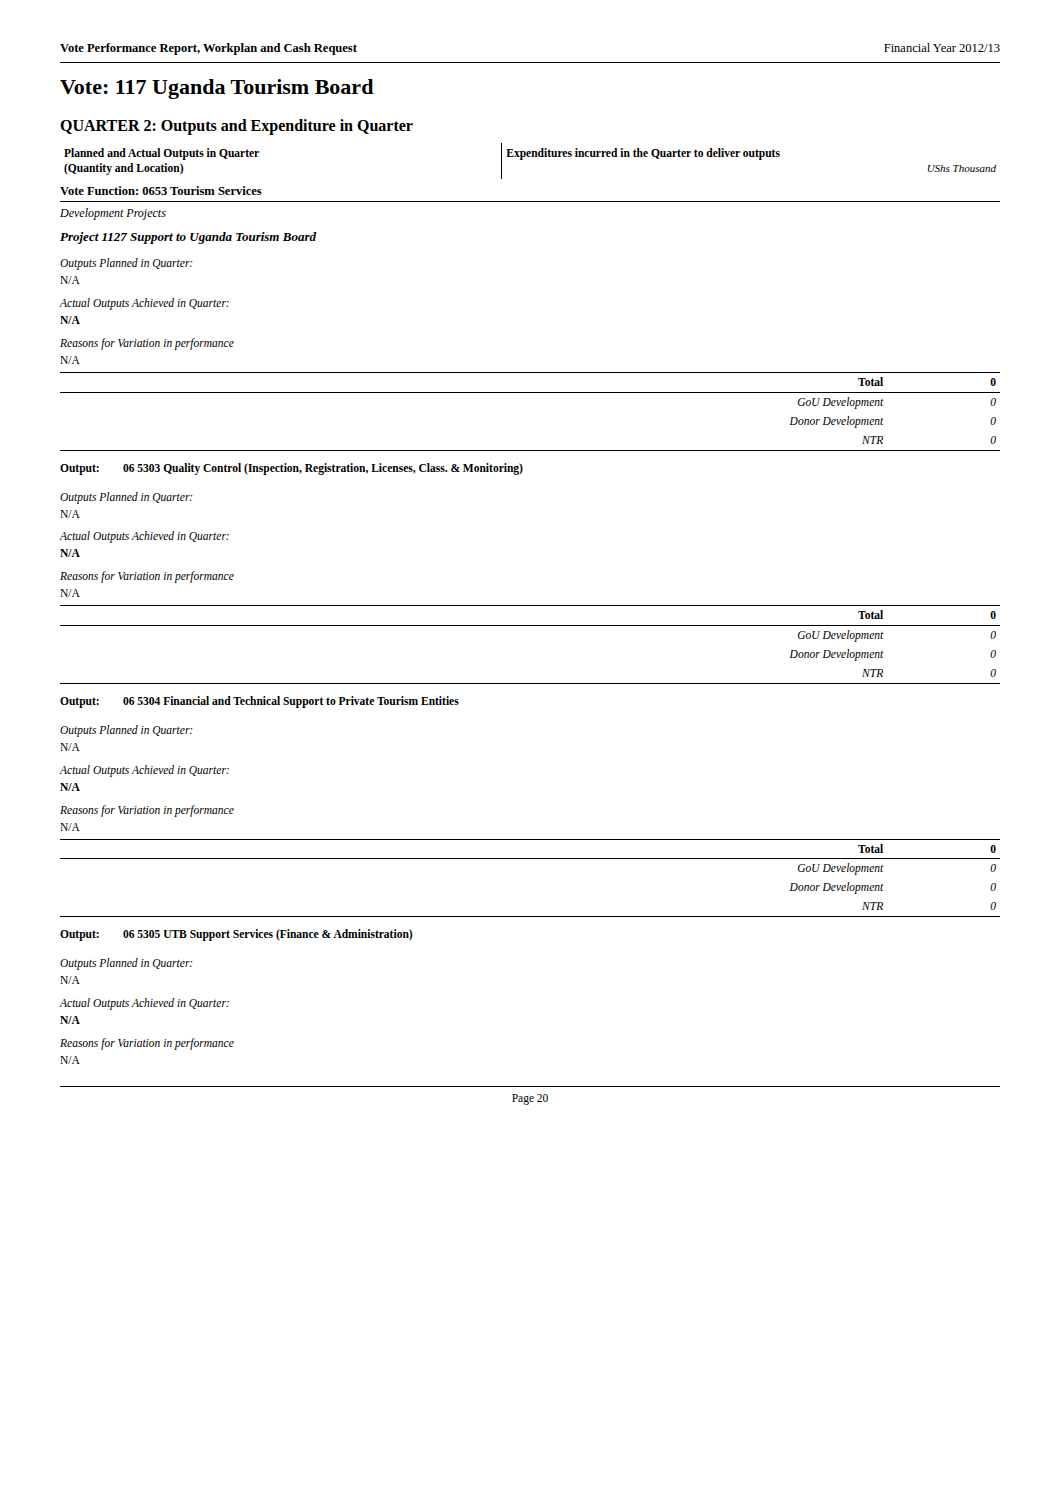Vote Performance Report, Workplan and Cash Request
Financial Year 2012/13
Vote: 117 Uganda Tourism Board
QUARTER 2: Outputs and Expenditure in Quarter
| Planned and Actual Outputs in Quarter (Quantity and Location) | Expenditures incurred in the Quarter to deliver outputs UShs Thousand |
Vote Function: 0653 Tourism Services
Development Projects
Project 1127 Support to Uganda Tourism Board
Outputs Planned in Quarter:
N/A
Actual Outputs Achieved in Quarter:
N/A
Reasons for Variation in performance
N/A
| Total | 0 |
| GoU Development | 0 |
| Donor Development | 0 |
| NTR | 0 |
Output: 06 5303 Quality Control (Inspection, Registration, Licenses, Class. & Monitoring)
Outputs Planned in Quarter:
N/A
Actual Outputs Achieved in Quarter:
N/A
Reasons for Variation in performance
N/A
| Total | 0 |
| GoU Development | 0 |
| Donor Development | 0 |
| NTR | 0 |
Output: 06 5304 Financial and Technical Support to Private Tourism Entities
Outputs Planned in Quarter:
N/A
Actual Outputs Achieved in Quarter:
N/A
Reasons for Variation in performance
N/A
| Total | 0 |
| GoU Development | 0 |
| Donor Development | 0 |
| NTR | 0 |
Output: 06 5305 UTB Support Services (Finance & Administration)
Outputs Planned in Quarter:
N/A
Actual Outputs Achieved in Quarter:
N/A
Reasons for Variation in performance
N/A
Page 20